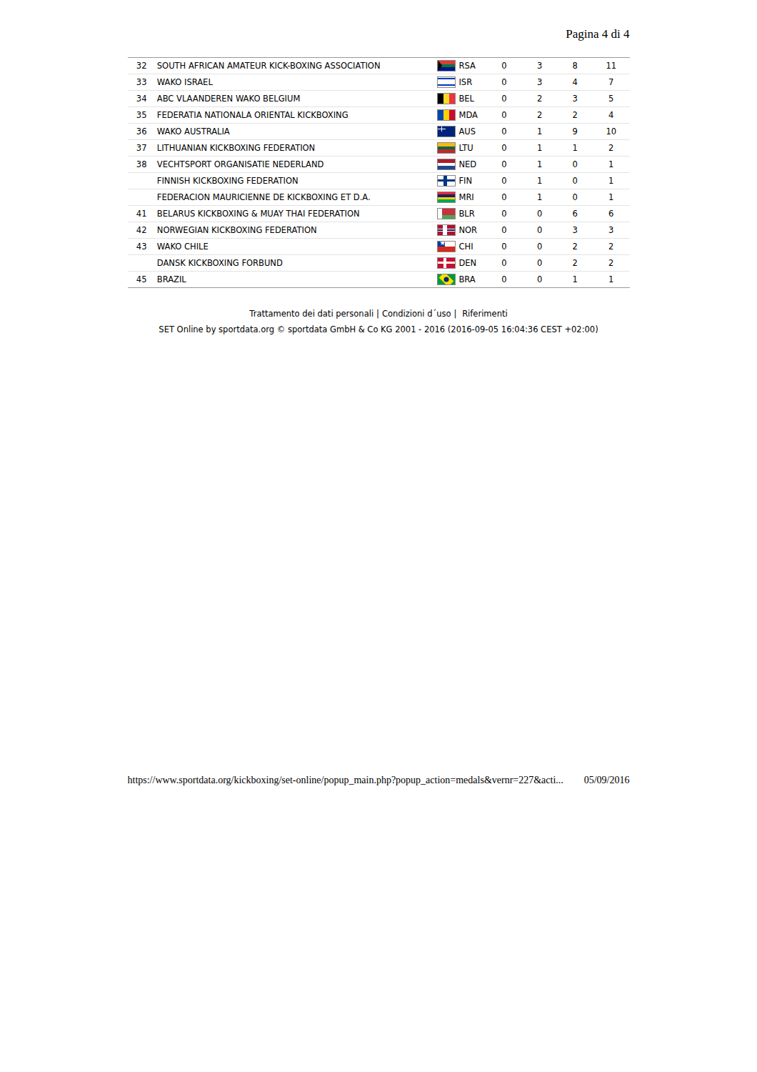Pagina 4 di 4
| 32 | SOUTH AFRICAN AMATEUR KICK-BOXING ASSOCIATION | | RSA | 0 | 3 | 8 | 11 |
| 33 | WAKO ISRAEL | | ISR | 0 | 3 | 4 | 7 |
| 34 | ABC VLAANDEREN WAKO BELGIUM | | BEL | 0 | 2 | 3 | 5 |
| 35 | FEDERATIA NATIONALA ORIENTAL KICKBOXING | | MDA | 0 | 2 | 2 | 4 |
| 36 | WAKO AUSTRALIA | | AUS | 0 | 1 | 9 | 10 |
| 37 | LITHUANIAN KICKBOXING FEDERATION | | LTU | 0 | 1 | 1 | 2 |
| 38 | VECHTSPORT ORGANISATIE NEDERLAND | | NED | 0 | 1 | 0 | 1 |
| | FINNISH KICKBOXING FEDERATION | | FIN | 0 | 1 | 0 | 1 |
| | FEDERACION MAURICIENNE DE KICKBOXING ET D.A. | | MRI | 0 | 1 | 0 | 1 |
| 41 | BELARUS KICKBOXING & MUAY THAI FEDERATION | | BLR | 0 | 0 | 6 | 6 |
| 42 | NORWEGIAN KICKBOXING FEDERATION | | NOR | 0 | 0 | 3 | 3 |
| 43 | WAKO CHILE | | CHI | 0 | 0 | 2 | 2 |
| | DANSK KICKBOXING FORBUND | | DEN | 0 | 0 | 2 | 2 |
| 45 | BRAZIL | | BRA | 0 | 0 | 1 | 1 |
Trattamento dei dati personali|Condizioni d´uso| Riferimenti
SET Online by sportdata.org © sportdata GmbH & Co KG 2001 - 2016 (2016-09-05 16:04:36 CEST +02:00)
https://www.sportdata.org/kickboxing/set-online/popup_main.php?popup_action=medals&vernr=227&acti... 05/09/2016